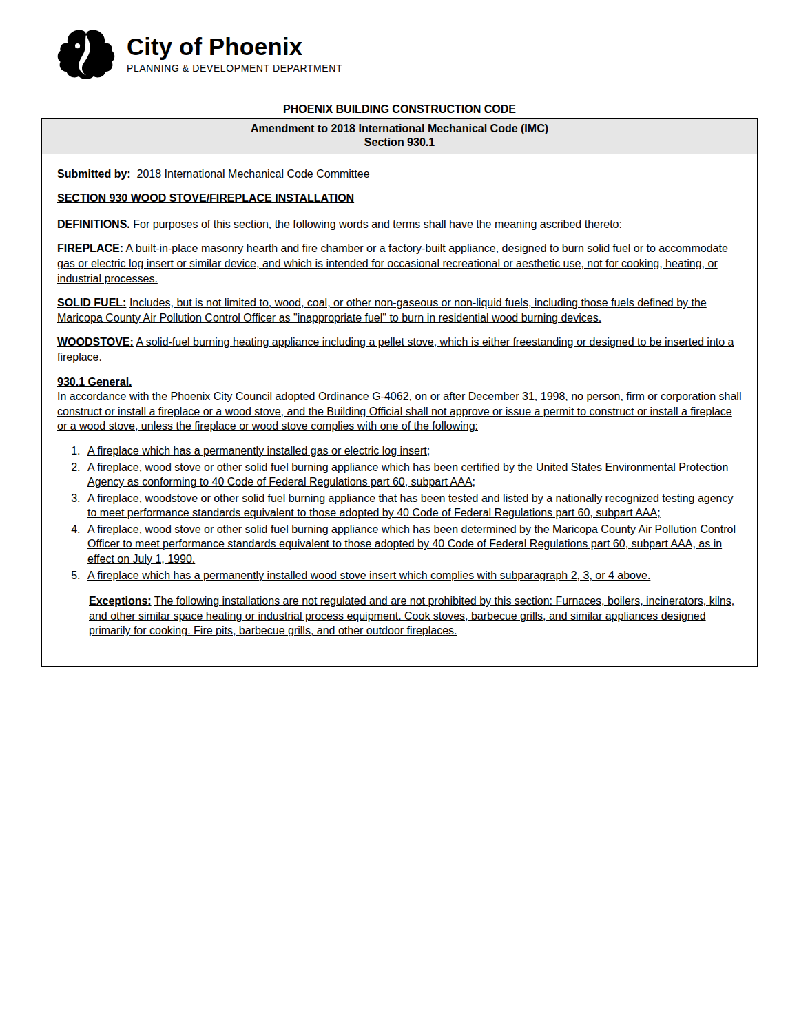City of Phoenix
PLANNING & DEVELOPMENT DEPARTMENT
PHOENIX BUILDING CONSTRUCTION CODE
Amendment to 2018 International Mechanical Code (IMC)
Section 930.1
Submitted by: 2018 International Mechanical Code Committee
SECTION 930 WOOD STOVE/FIREPLACE INSTALLATION
DEFINITIONS. For purposes of this section, the following words and terms shall have the meaning ascribed thereto:
FIREPLACE: A built-in-place masonry hearth and fire chamber or a factory-built appliance, designed to burn solid fuel or to accommodate gas or electric log insert or similar device, and which is intended for occasional recreational or aesthetic use, not for cooking, heating, or industrial processes.
SOLID FUEL: Includes, but is not limited to, wood, coal, or other non-gaseous or non-liquid fuels, including those fuels defined by the Maricopa County Air Pollution Control Officer as "inappropriate fuel" to burn in residential wood burning devices.
WOODSTOVE: A solid-fuel burning heating appliance including a pellet stove, which is either freestanding or designed to be inserted into a fireplace.
930.1 General.
In accordance with the Phoenix City Council adopted Ordinance G-4062, on or after December 31, 1998, no person, firm or corporation shall construct or install a fireplace or a wood stove, and the Building Official shall not approve or issue a permit to construct or install a fireplace or a wood stove, unless the fireplace or wood stove complies with one of the following:
A fireplace which has a permanently installed gas or electric log insert;
A fireplace, wood stove or other solid fuel burning appliance which has been certified by the United States Environmental Protection Agency as conforming to 40 Code of Federal Regulations part 60, subpart AAA;
A fireplace, woodstove or other solid fuel burning appliance that has been tested and listed by a nationally recognized testing agency to meet performance standards equivalent to those adopted by 40 Code of Federal Regulations part 60, subpart AAA;
A fireplace, wood stove or other solid fuel burning appliance which has been determined by the Maricopa County Air Pollution Control Officer to meet performance standards equivalent to those adopted by 40 Code of Federal Regulations part 60, subpart AAA, as in effect on July 1, 1990.
A fireplace which has a permanently installed wood stove insert which complies with subparagraph 2, 3, or 4 above.
Exceptions: The following installations are not regulated and are not prohibited by this section: Furnaces, boilers, incinerators, kilns, and other similar space heating or industrial process equipment. Cook stoves, barbecue grills, and similar appliances designed primarily for cooking. Fire pits, barbecue grills, and other outdoor fireplaces.